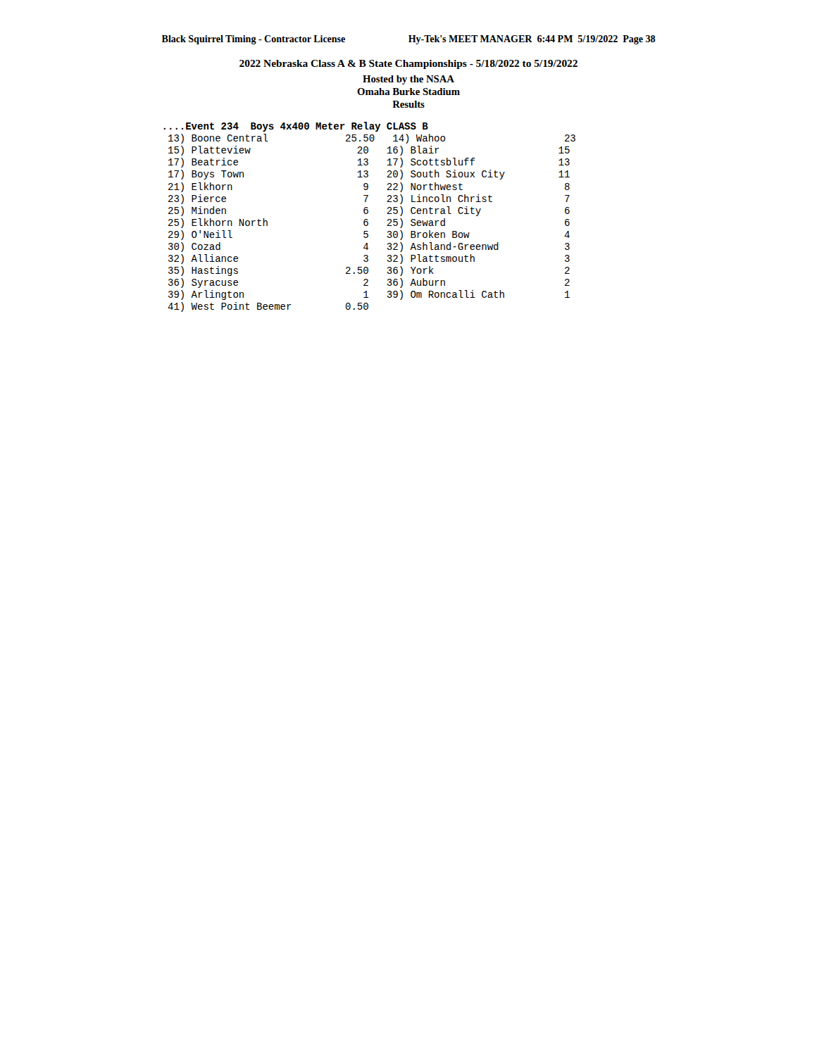Black Squirrel Timing - Contractor License Hy-Tek's MEET MANAGER 6:44 PM 5/19/2022 Page 38
2022 Nebraska Class A & B State Championships - 5/18/2022 to 5/19/2022
Hosted by the NSAA
Omaha Burke Stadium
Results
....Event 234  Boys 4x400 Meter Relay CLASS B
 13) Boone Central             25.50   14) Wahoo                    23
 15) Platteview                  20   16) Blair                    15
 17) Beatrice                    13   17) Scottsbluff              13
 17) Boys Town                   13   20) South Sioux City         11
 21) Elkhorn                      9   22) Northwest                 8
 23) Pierce                       7   23) Lincoln Christ            7
 25) Minden                       6   25) Central City              6
 25) Elkhorn North                6   25) Seward                    6
 29) O'Neill                      5   30) Broken Bow                4
 30) Cozad                        4   32) Ashland-Greenwd           3
 32) Alliance                     3   32) Plattsmouth               3
 35) Hastings                  2.50   36) York                      2
 36) Syracuse                     2   36) Auburn                    2
 39) Arlington                    1   39) Om Roncalli Cath          1
 41) West Point Beemer         0.50